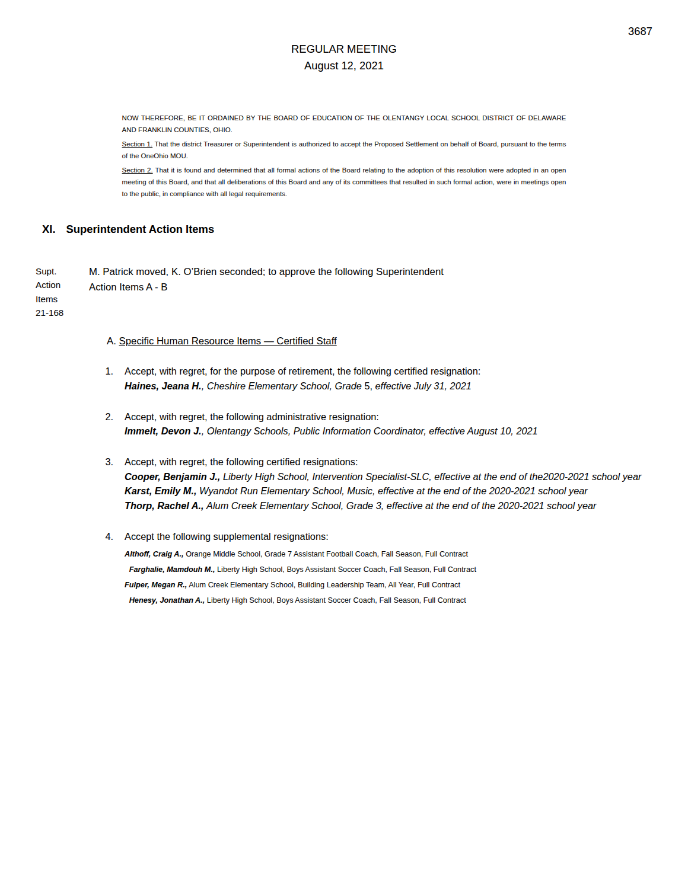3687
REGULAR MEETING
August 12, 2021
Now therefore, be it ordained by the Board of Education of the Olentangy Local School District of Delaware and Franklin Counties, Ohio.
Section 1. That the district Treasurer or Superintendent is authorized to accept the Proposed Settlement on behalf of Board, pursuant to the terms of the OneOhio MOU.
Section 2. That it is found and determined that all formal actions of the Board relating to the adoption of this resolution were adopted in an open meeting of this Board, and that all deliberations of this Board and any of its committees that resulted in such formal action, were in meetings open to the public, in compliance with all legal requirements.
XI. Superintendent Action Items
Supt.
Action
Items
21-168
M. Patrick moved, K. O’Brien seconded; to approve the following Superintendent
Action Items A - B
A. Specific Human Resource Items — Certified Staff
Accept, with regret, for the purpose of retirement, the following certified resignation:
Haines, Jeana H., Cheshire Elementary School, Grade 5, effective July 31, 2021
Accept, with regret, the following administrative resignation:
Immelt, Devon J., Olentangy Schools, Public Information Coordinator, effective August 10, 2021
Accept, with regret, the following certified resignations:
Cooper, Benjamin J., Liberty High School, Intervention Specialist-SLC, effective at the end of the 2020-2021 school year
Karst, Emily M., Wyandot Run Elementary School, Music, effective at the end of the 2020-2021 school year
Thorp, Rachel A., Alum Creek Elementary School, Grade 3, effective at the end of the 2020-2021 school year
Accept the following supplemental resignations:
Althoff, Craig A., Orange Middle School, Grade 7 Assistant Football Coach, Fall Season, Full Contract
Farghalie, Mamdouh M., Liberty High School, Boys Assistant Soccer Coach, Fall Season, Full Contract
Fulper, Megan R., Alum Creek Elementary School, Building Leadership Team, All Year, Full Contract
Henesy, Jonathan A., Liberty High School, Boys Assistant Soccer Coach, Fall Season, Full Contract